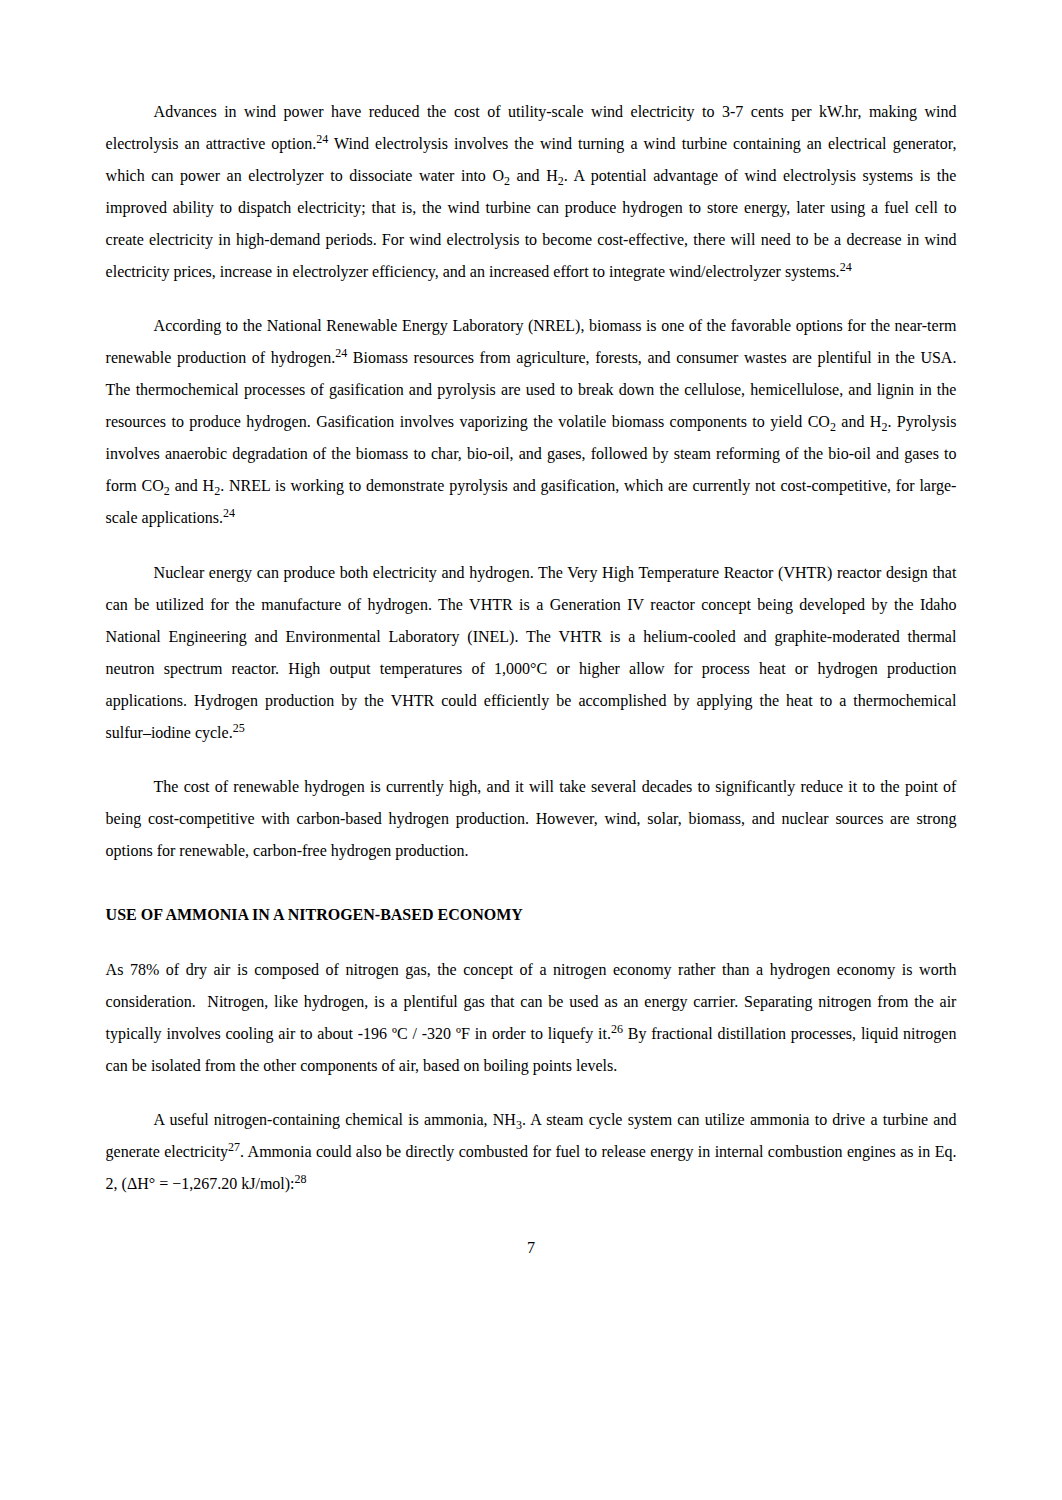Advances in wind power have reduced the cost of utility-scale wind electricity to 3-7 cents per kW.hr, making wind electrolysis an attractive option.24 Wind electrolysis involves the wind turning a wind turbine containing an electrical generator, which can power an electrolyzer to dissociate water into O2 and H2. A potential advantage of wind electrolysis systems is the improved ability to dispatch electricity; that is, the wind turbine can produce hydrogen to store energy, later using a fuel cell to create electricity in high-demand periods. For wind electrolysis to become cost-effective, there will need to be a decrease in wind electricity prices, increase in electrolyzer efficiency, and an increased effort to integrate wind/electrolyzer systems.24
According to the National Renewable Energy Laboratory (NREL), biomass is one of the favorable options for the near-term renewable production of hydrogen.24 Biomass resources from agriculture, forests, and consumer wastes are plentiful in the USA. The thermochemical processes of gasification and pyrolysis are used to break down the cellulose, hemicellulose, and lignin in the resources to produce hydrogen. Gasification involves vaporizing the volatile biomass components to yield CO2 and H2. Pyrolysis involves anaerobic degradation of the biomass to char, bio-oil, and gases, followed by steam reforming of the bio-oil and gases to form CO2 and H2. NREL is working to demonstrate pyrolysis and gasification, which are currently not cost-competitive, for large-scale applications.24
Nuclear energy can produce both electricity and hydrogen. The Very High Temperature Reactor (VHTR) reactor design that can be utilized for the manufacture of hydrogen. The VHTR is a Generation IV reactor concept being developed by the Idaho National Engineering and Environmental Laboratory (INEL). The VHTR is a helium-cooled and graphite-moderated thermal neutron spectrum reactor. High output temperatures of 1,000°C or higher allow for process heat or hydrogen production applications. Hydrogen production by the VHTR could efficiently be accomplished by applying the heat to a thermochemical sulfur–iodine cycle.25
The cost of renewable hydrogen is currently high, and it will take several decades to significantly reduce it to the point of being cost-competitive with carbon-based hydrogen production. However, wind, solar, biomass, and nuclear sources are strong options for renewable, carbon-free hydrogen production.
Use of Ammonia in a Nitrogen-Based Economy
As 78% of dry air is composed of nitrogen gas, the concept of a nitrogen economy rather than a hydrogen economy is worth consideration. Nitrogen, like hydrogen, is a plentiful gas that can be used as an energy carrier. Separating nitrogen from the air typically involves cooling air to about -196 ºC / -320 ºF in order to liquefy it.26 By fractional distillation processes, liquid nitrogen can be isolated from the other components of air, based on boiling points levels.
A useful nitrogen-containing chemical is ammonia, NH3. A steam cycle system can utilize ammonia to drive a turbine and generate electricity27. Ammonia could also be directly combusted for fuel to release energy in internal combustion engines as in Eq. 2, (ΔH° = −1,267.20 kJ/mol):28
7